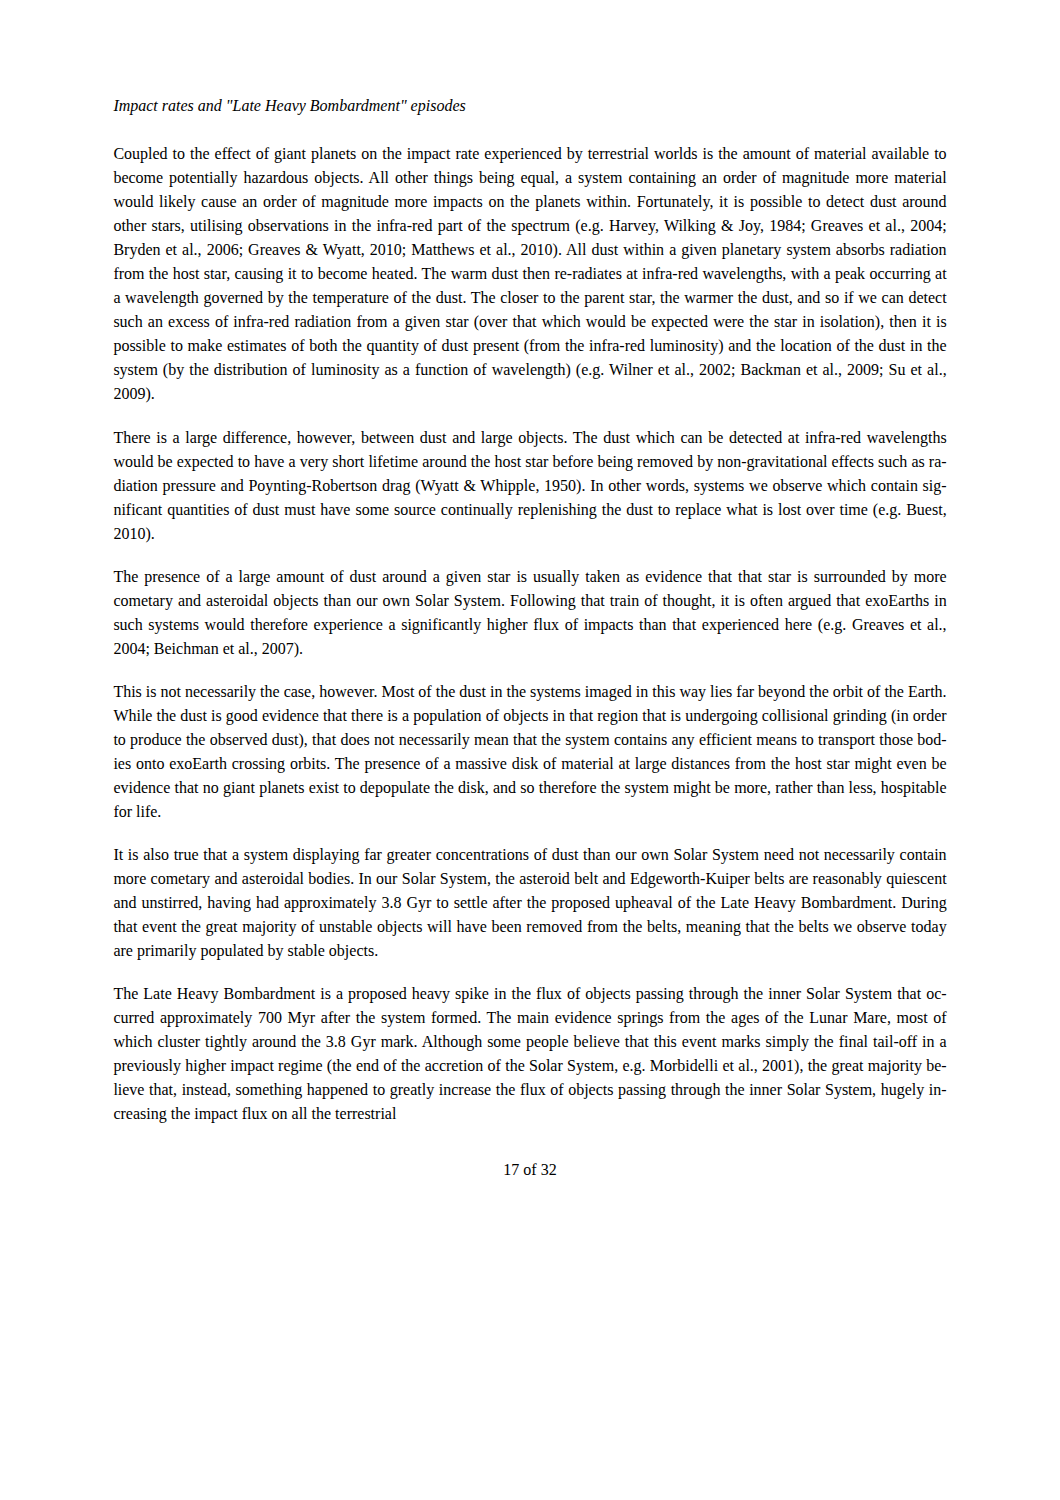Impact rates and "Late Heavy Bombardment" episodes
Coupled to the effect of giant planets on the impact rate experienced by terrestrial worlds is the amount of material available to become potentially hazardous objects. All other things being equal, a system containing an order of magnitude more material would likely cause an order of magnitude more impacts on the planets within. Fortunately, it is possible to detect dust around other stars, utilising observations in the infra-red part of the spectrum (e.g. Harvey, Wilking & Joy, 1984; Greaves et al., 2004; Bryden et al., 2006; Greaves & Wyatt, 2010; Matthews et al., 2010). All dust within a given planetary system absorbs radiation from the host star, causing it to become heated. The warm dust then re-radiates at infra-red wavelengths, with a peak occurring at a wavelength governed by the temperature of the dust. The closer to the parent star, the warmer the dust, and so if we can detect such an excess of infra-red radiation from a given star (over that which would be expected were the star in isolation), then it is possible to make estimates of both the quantity of dust present (from the infra-red luminosity) and the location of the dust in the system (by the distribution of luminosity as a function of wavelength) (e.g. Wilner et al., 2002; Backman et al., 2009; Su et al., 2009).
There is a large difference, however, between dust and large objects. The dust which can be detected at infra-red wavelengths would be expected to have a very short lifetime around the host star before being removed by non-gravitational effects such as radiation pressure and Poynting-Robertson drag (Wyatt & Whipple, 1950). In other words, systems we observe which contain significant quantities of dust must have some source continually replenishing the dust to replace what is lost over time (e.g. Buest, 2010).
The presence of a large amount of dust around a given star is usually taken as evidence that that star is surrounded by more cometary and asteroidal objects than our own Solar System. Following that train of thought, it is often argued that exoEarths in such systems would therefore experience a significantly higher flux of impacts than that experienced here (e.g. Greaves et al., 2004; Beichman et al., 2007).
This is not necessarily the case, however. Most of the dust in the systems imaged in this way lies far beyond the orbit of the Earth. While the dust is good evidence that there is a population of objects in that region that is undergoing collisional grinding (in order to produce the observed dust), that does not necessarily mean that the system contains any efficient means to transport those bodies onto exoEarth crossing orbits. The presence of a massive disk of material at large distances from the host star might even be evidence that no giant planets exist to depopulate the disk, and so therefore the system might be more, rather than less, hospitable for life.
It is also true that a system displaying far greater concentrations of dust than our own Solar System need not necessarily contain more cometary and asteroidal bodies. In our Solar System, the asteroid belt and Edgeworth-Kuiper belts are reasonably quiescent and unstirred, having had approximately 3.8 Gyr to settle after the proposed upheaval of the Late Heavy Bombardment. During that event the great majority of unstable objects will have been removed from the belts, meaning that the belts we observe today are primarily populated by stable objects.
The Late Heavy Bombardment is a proposed heavy spike in the flux of objects passing through the inner Solar System that occurred approximately 700 Myr after the system formed. The main evidence springs from the ages of the Lunar Mare, most of which cluster tightly around the 3.8 Gyr mark. Although some people believe that this event marks simply the final tail-off in a previously higher impact regime (the end of the accretion of the Solar System, e.g. Morbidelli et al., 2001), the great majority believe that, instead, something happened to greatly increase the flux of objects passing through the inner Solar System, hugely increasing the impact flux on all the terrestrial
17 of 32